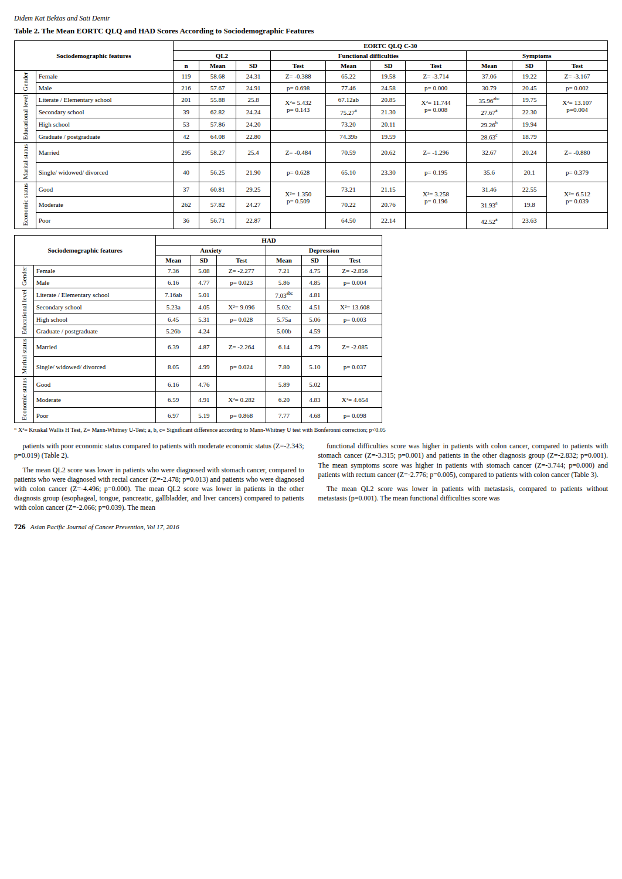Didem Kat Bektas and Sati Demir
Table 2. The Mean EORTC QLQ and HAD Scores According to Sociodemographic Features
| Sociodemographic features | EORTC QLQ C-30 |
| --- | --- |
| QL2 | Functional difficulties | Symptoms |
| n | Mean | SD | Test | Mean | SD | Test | Mean | SD | Test |
| Gender | Female | 119 | 58.68 | 24.31 | Z= -0.388 | 65.22 | 19.58 | Z= -3.714 | 37.06 | 19.22 | Z= -3.167 |
| Male | 216 | 57.67 | 24.91 | p= 0.698 | 77.46 | 24.58 | p= 0.000 | 30.79 | 20.45 | p= 0.002 |
| Educational level | Literate / Elementary school | 201 | 55.88 | 25.8 | X²= 5.432 p= 0.143 | 67.12ab | 20.85 | X²= 11.744 p= 0.008 | 35.96 abc | 19.75 | X²= 13.107 p=0.004 |
| Secondary school | 39 | 62.82 | 24.24 | 75.27 a | 21.30 | 27.67 a | 22.30 |
| High school | 53 | 57.86 | 24.20 | | 73.20 | 20.11 | | 29.26 b | 19.94 | |
| Graduate / postgraduate | 42 | 64.08 | 22.80 | | 74.39b | 19.59 | | 28.63 c | 18.79 | |
| Marital status | Married | 295 | 58.27 | 25.4 | Z= -0.484 | 70.59 | 20.62 | Z= -1.296 | 32.67 | 20.24 | Z= -0.880 |
| Single/ widowed/ divorced | 40 | 56.25 | 21.90 | p= 0.628 | 65.10 | 23.30 | p= 0.195 | 35.6 | 20.1 | p= 0.379 |
| Economic status | Good | 37 | 60.81 | 29.25 | X²= 1.350 p= 0.509 | 73.21 | 21.15 | X²= 3.258 p= 0.196 | 31.46 | 22.55 | X²= 6.512 p= 0.039 |
| Moderate | 262 | 57.82 | 24.27 | 70.22 | 20.76 | 31.93 a | 19.8 |
| Poor | 36 | 56.71 | 22.87 | | 64.50 | 22.14 | | 42.52 a | 23.63 | |
| Sociodemographic features | HAD |
| --- | --- |
| Anxiety | Depression |
| Mean | SD | Test | Mean | SD | Test |
| Gender | Female | 7.36 | 5.08 | Z= -2.277 | 7.21 | 4.75 | Z= -2.856 |
| Male | 6.16 | 4.77 | p= 0.023 | 5.86 | 4.85 | p= 0.004 |
| Educational level | Literate / Elementary school | 7.16ab | 5.01 | | 7.03 abc | 4.81 | |
| Secondary school | 5.23a | 4.05 | X²= 9.096 | 5.02c | 4.51 | X²= 13.608 |
| High school | 6.45 | 5.31 | p= 0.028 | 5.75a | 5.06 | p= 0.003 |
| Graduate / postgraduate | 5.26b | 4.24 | | 5.00b | 4.59 | |
| Marital status | Married | 6.39 | 4.87 | Z= -2.264 | 6.14 | 4.79 | Z= -2.085 |
| Single/ widowed/ divorced | 8.05 | 4.99 | p= 0.024 | 7.80 | 5.10 | p= 0.037 |
| Economic status | Good | 6.16 | 4.76 | | 5.89 | 5.02 | |
| Moderate | 6.59 | 4.91 | X²= 0.282 | 6.20 | 4.83 | X²= 4.654 |
| Poor | 6.97 | 5.19 | p= 0.868 | 7.77 | 4.68 | p= 0.098 |
“ X²= Kruskal Wallis H Test, Z= Mann-Whitney U-Test; a, b, c= Significant difference according to Mann-Whitney U test with Bonferonni correction; p<0.05
patients with poor economic status compared to patients with moderate economic status (Z=-2.343; p=0.019) (Table 2).
The mean QL2 score was lower in patients who were diagnosed with stomach cancer, compared to patients who were diagnosed with rectal cancer (Z=-2.478; p=0.013) and patients who were diagnosed with colon cancer (Z=-4.496; p=0.000). The mean QL2 score was lower in patients in the other diagnosis group (esophageal, tongue, pancreatic, gallbladder, and liver cancers) compared to patients with colon cancer (Z=-2.066; p=0.039). The mean
functional difficulties score was higher in patients with colon cancer, compared to patients with stomach cancer (Z=-3.315; p=0.001) and patients in the other diagnosis group (Z=-2.832; p=0.001). The mean symptoms score was higher in patients with stomach cancer (Z=-3.744; p=0.000) and patients with rectum cancer (Z=-2.776; p=0.005), compared to patients with colon cancer (Table 3).
The mean QL2 score was lower in patients with metastasis, compared to patients without metastasis (p=0.001). The mean functional difficulties score was
726 Asian Pacific Journal of Cancer Prevention, Vol 17, 2016